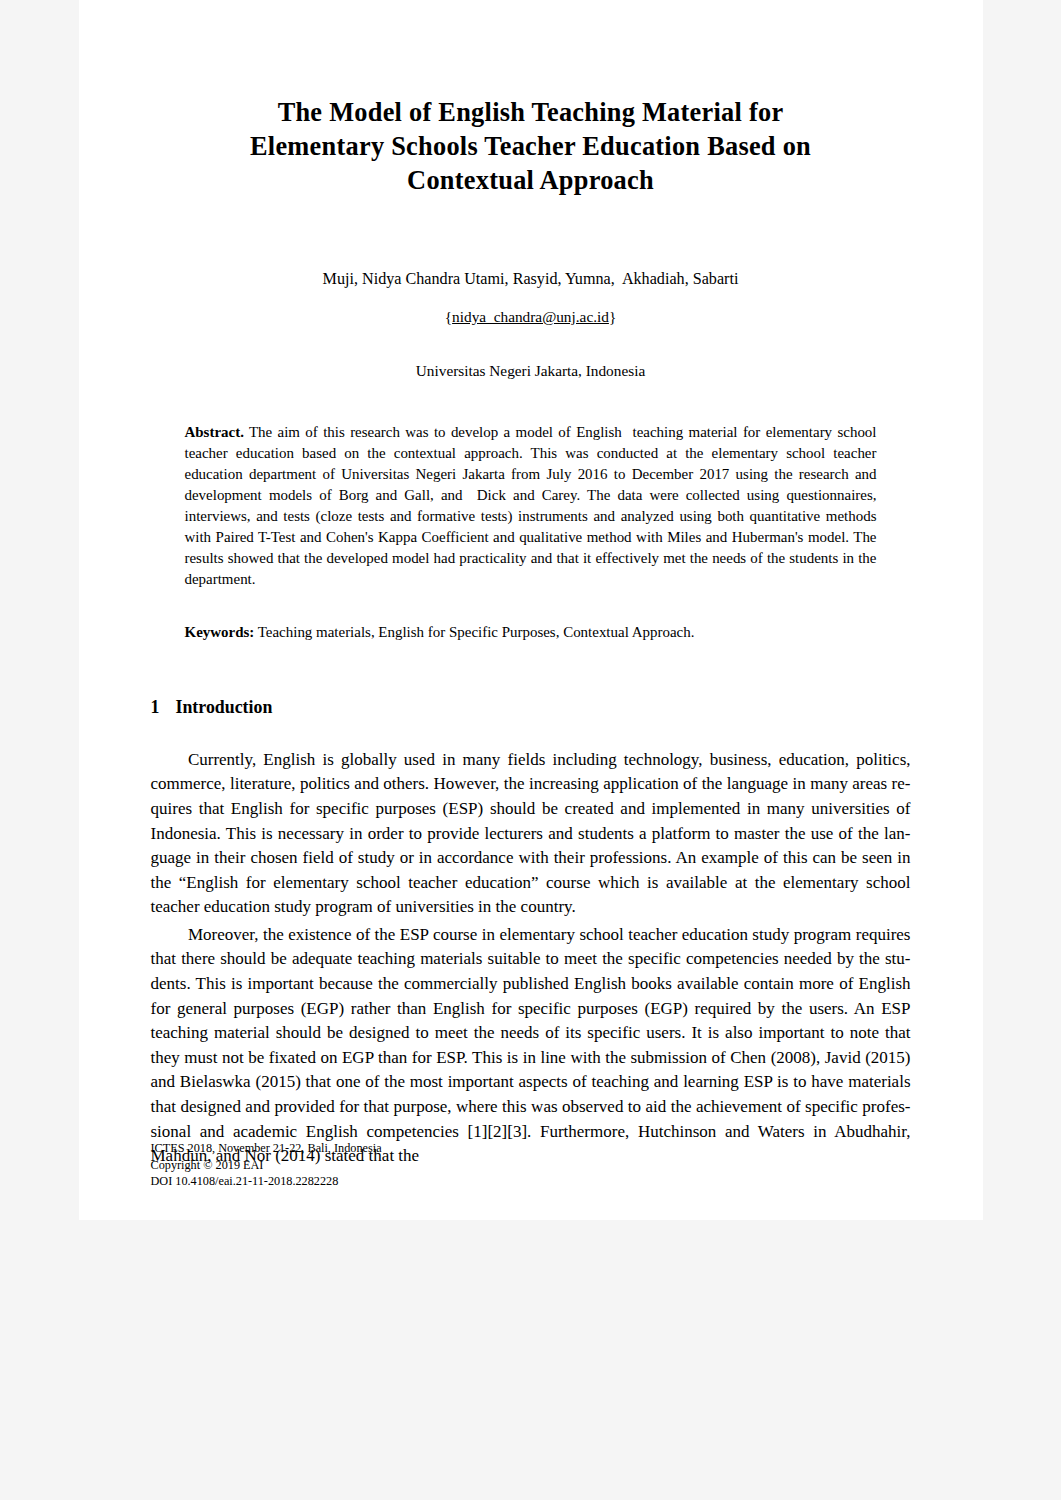The Model of English Teaching Material for
Elementary Schools Teacher Education Based on
Contextual Approach
Muji, Nidya Chandra Utami, Rasyid, Yumna, Akhadiah, Sabarti
{nidya_chandra@unj.ac.id}
Universitas Negeri Jakarta, Indonesia
Abstract. The aim of this research was to develop a model of English teaching material for elementary school teacher education based on the contextual approach. This was conducted at the elementary school teacher education department of Universitas Negeri Jakarta from July 2016 to December 2017 using the research and development models of Borg and Gall, and Dick and Carey. The data were collected using questionnaires, interviews, and tests (cloze tests and formative tests) instruments and analyzed using both quantitative methods with Paired T-Test and Cohen's Kappa Coefficient and qualitative method with Miles and Huberman's model. The results showed that the developed model had practicality and that it effectively met the needs of the students in the department.
Keywords: Teaching materials, English for Specific Purposes, Contextual Approach.
1 Introduction
Currently, English is globally used in many fields including technology, business, education, politics, commerce, literature, politics and others. However, the increasing application of the language in many areas requires that English for specific purposes (ESP) should be created and implemented in many universities of Indonesia. This is necessary in order to provide lecturers and students a platform to master the use of the language in their chosen field of study or in accordance with their professions. An example of this can be seen in the “English for elementary school teacher education” course which is available at the elementary school teacher education study program of universities in the country.
Moreover, the existence of the ESP course in elementary school teacher education study program requires that there should be adequate teaching materials suitable to meet the specific competencies needed by the students. This is important because the commercially published English books available contain more of English for general purposes (EGP) rather than English for specific purposes (EGP) required by the users. An ESP teaching material should be designed to meet the needs of its specific users. It is also important to note that they must not be fixated on EGP than for ESP. This is in line with the submission of Chen (2008), Javid (2015) and Bielaswka (2015) that one of the most important aspects of teaching and learning ESP is to have materials that designed and provided for that purpose, where this was observed to aid the achievement of specific professional and academic English competencies [1][2][3]. Furthermore, Hutchinson and Waters in Abudhahir, Mahdun, and Nor (2014) stated that the
ICTES 2018, November 21-22, Bali, Indonesia
Copyright © 2019 EAI
DOI 10.4108/eai.21-11-2018.2282228